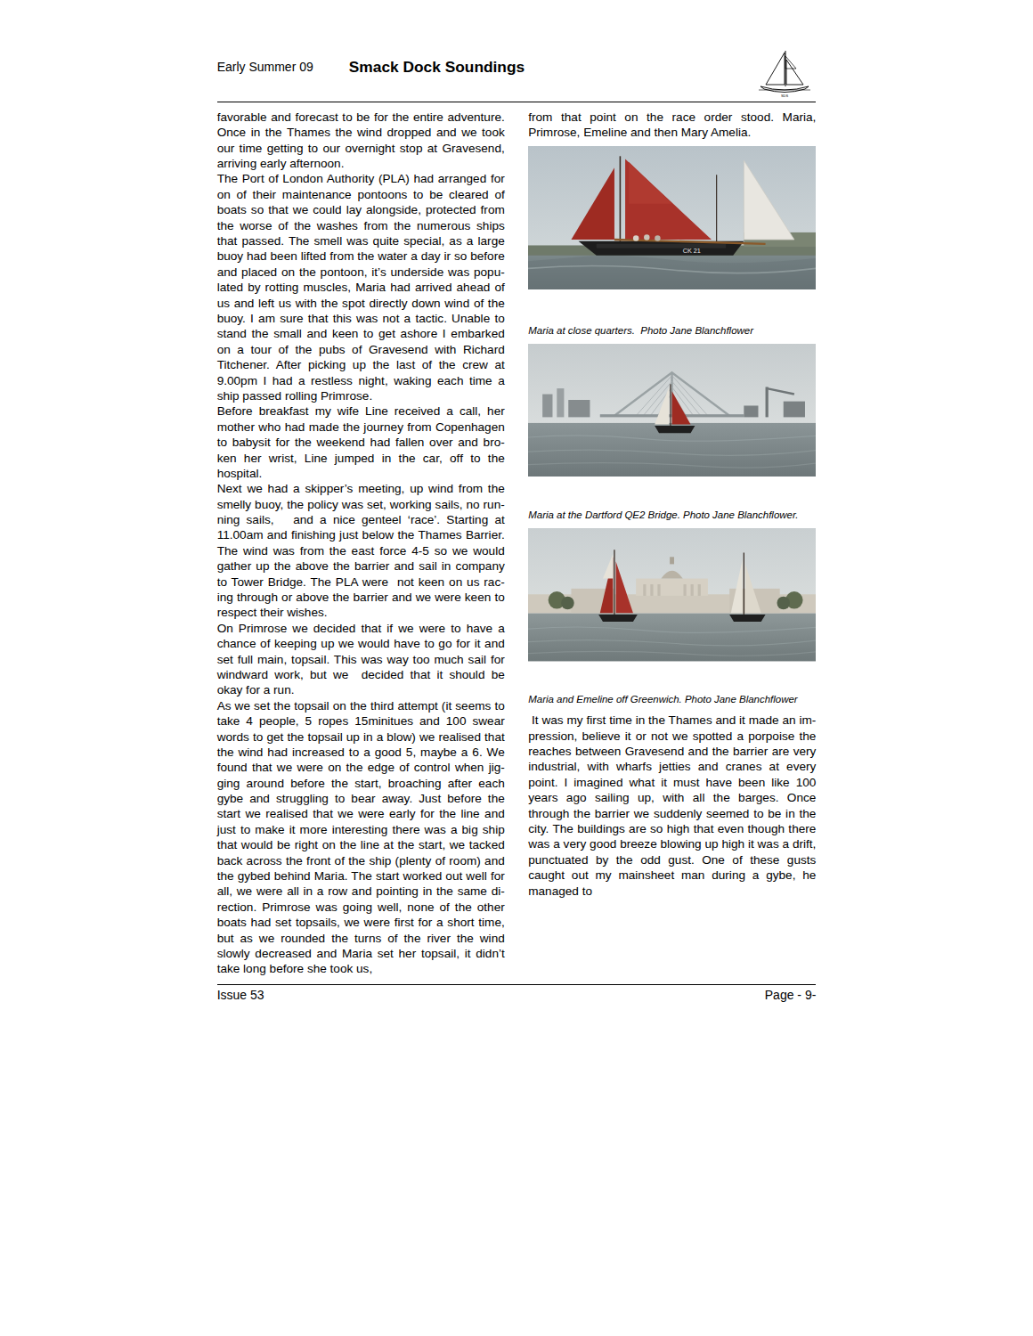Early Summer 09
Smack Dock Soundings
SDS
favorable and forecast to be for the entire adventure. Once in the Thames the wind dropped and we took our time getting to our overnight stop at Gravesend, arriving early afternoon.
The Port of London Authority (PLA) had arranged for on of their maintenance pontoons to be cleared of boats so that we could lay alongside, protected from the worse of the washes from the numerous ships that passed. The smell was quite special, as a large buoy had been lifted from the water a day ir so before and placed on the pontoon, it’s underside was populated by rotting muscles, Maria had arrived ahead of us and left us with the spot directly down wind of the buoy. I am sure that this was not a tactic. Unable to stand the small and keen to get ashore I embarked on a tour of the pubs of Gravesend with Richard Titchener. After picking up the last of the crew at 9.00pm I had a restless night, waking each time a ship passed rolling Primrose.
Before breakfast my wife Line received a call, her mother who had made the journey from Copenhagen to babysit for the weekend had fallen over and broken her wrist, Line jumped in the car, off to the hospital.
Next we had a skipper’s meeting, up wind from the smelly buoy, the policy was set, working sails, no running sails, and a nice genteel ‘race’. Starting at 11.00am and finishing just below the Thames Barrier. The wind was from the east force 4-5 so we would gather up the above the barrier and sail in company to Tower Bridge. The PLA were not keen on us racing through or above the barrier and we were keen to respect their wishes.
On Primrose we decided that if we were to have a chance of keeping up we would have to go for it and set full main, topsail. This was way too much sail for windward work, but we decided that it should be okay for a run.
As we set the topsail on the third attempt (it seems to take 4 people, 5 ropes 15minitues and 100 swear words to get the topsail up in a blow) we realised that the wind had increased to a good 5, maybe a 6. We found that we were on the edge of control when jigging around before the start, broaching after each gybe and struggling to bear away. Just before the start we realised that we were early for the line and just to make it more interesting there was a big ship that would be right on the line at the start, we tacked back across the front of the ship (plenty of room) and the gybed behind Maria. The start worked out well for all, we were all in a row and pointing in the same direction. Primrose was going well, none of the other boats had set topsails, we were first for a short time, but as we rounded the turns of the river the wind slowly decreased and Maria set her topsail, it didn’t take long before she took us,
from that point on the race order stood. Maria, Primrose, Emeline and then Mary Amelia.
CK 21
Maria at close quarters. Photo Jane Blanchflower
Maria at the Dartford QE2 Bridge. Photo Jane Blanchflower.
Maria and Emeline off Greenwich. Photo Jane Blanchflower
It was my first time in the Thames and it made an impression, believe it or not we spotted a porpoise the reaches between Gravesend and the barrier are very industrial, with wharfs jetties and cranes at every point. I imagined what it must have been like 100 years ago sailing up, with all the barges. Once through the barrier we suddenly seemed to be in the city. The buildings are so high that even though there was a very good breeze blowing up high it was a drift, punctuated by the odd gust. One of these gusts caught out my mainsheet man during a gybe, he managed to
Issue 53
Page - 9-